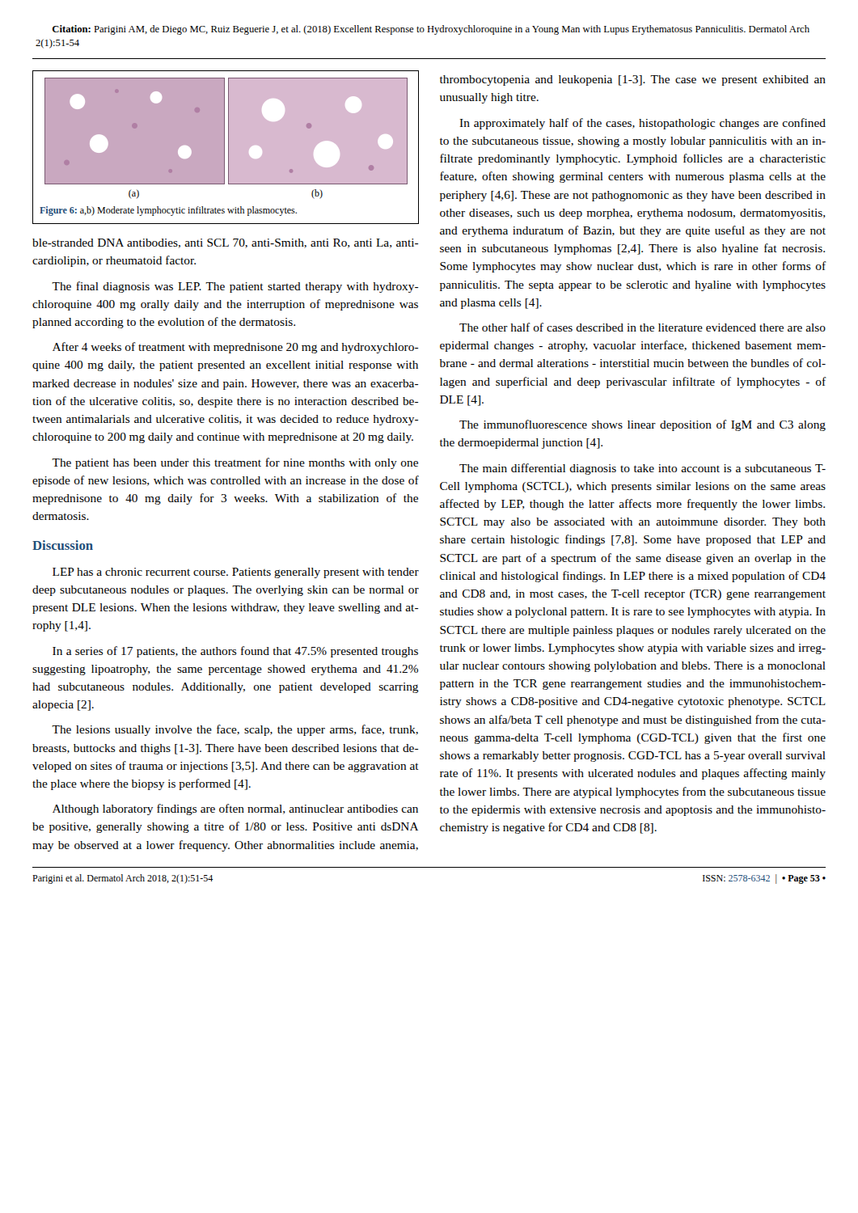Citation: Parigini AM, de Diego MC, Ruiz Beguerie J, et al. (2018) Excellent Response to Hydroxychloroquine in a Young Man with Lupus Erythematosus Panniculitis. Dermatol Arch 2(1):51-54
(a)
(b)
Figure 6: a,b) Moderate lymphocytic infiltrates with plasmocytes.
ble-stranded DNA antibodies, anti SCL 70, anti-Smith, anti Ro, anti La, anti-cardiolipin, or rheumatoid factor.
The final diagnosis was LEP. The patient started therapy with hydroxychloroquine 400 mg orally daily and the interruption of meprednisone was planned according to the evolution of the dermatosis.
After 4 weeks of treatment with meprednisone 20 mg and hydroxychloroquine 400 mg daily, the patient presented an excellent initial response with marked decrease in nodules' size and pain. However, there was an exacerbation of the ulcerative colitis, so, despite there is no interaction described between antimalarials and ulcerative colitis, it was decided to reduce hydroxychloroquine to 200 mg daily and continue with meprednisone at 20 mg daily.
The patient has been under this treatment for nine months with only one episode of new lesions, which was controlled with an increase in the dose of meprednisone to 40 mg daily for 3 weeks. With a stabilization of the dermatosis.
Discussion
LEP has a chronic recurrent course. Patients generally present with tender deep subcutaneous nodules or plaques. The overlying skin can be normal or present DLE lesions. When the lesions withdraw, they leave swelling and atrophy [1,4].
In a series of 17 patients, the authors found that 47.5% presented troughs suggesting lipoatrophy, the same percentage showed erythema and 41.2% had subcutaneous nodules. Additionally, one patient developed scarring alopecia [2].
The lesions usually involve the face, scalp, the upper arms, face, trunk, breasts, buttocks and thighs [1-3]. There have been described lesions that developed on sites of trauma or injections [3,5]. And there can be aggravation at the place where the biopsy is performed [4].
Although laboratory findings are often normal, antinuclear antibodies can be positive, generally showing a titre of 1/80 or less. Positive anti dsDNA may be observed at a lower frequency. Other abnormalities include anemia, thrombocytopenia and leukopenia [1-3]. The case we present exhibited an unusually high titre.
In approximately half of the cases, histopathologic changes are confined to the subcutaneous tissue, showing a mostly lobular panniculitis with an infiltrate predominantly lymphocytic. Lymphoid follicles are a characteristic feature, often showing germinal centers with numerous plasma cells at the periphery [4,6]. These are not pathognomonic as they have been described in other diseases, such us deep morphea, erythema nodosum, dermatomyositis, and erythema induratum of Bazin, but they are quite useful as they are not seen in subcutaneous lymphomas [2,4]. There is also hyaline fat necrosis. Some lymphocytes may show nuclear dust, which is rare in other forms of panniculitis. The septa appear to be sclerotic and hyaline with lymphocytes and plasma cells [4].
The other half of cases described in the literature evidenced there are also epidermal changes - atrophy, vacuolar interface, thickened basement membrane - and dermal alterations - interstitial mucin between the bundles of collagen and superficial and deep perivascular infiltrate of lymphocytes - of DLE [4].
The immunofluorescence shows linear deposition of IgM and C3 along the dermoepidermal junction [4].
The main differential diagnosis to take into account is a subcutaneous T-Cell lymphoma (SCTCL), which presents similar lesions on the same areas affected by LEP, though the latter affects more frequently the lower limbs. SCTCL may also be associated with an autoimmune disorder. They both share certain histologic findings [7,8]. Some have proposed that LEP and SCTCL are part of a spectrum of the same disease given an overlap in the clinical and histological findings. In LEP there is a mixed population of CD4 and CD8 and, in most cases, the T-cell receptor (TCR) gene rearrangement studies show a polyclonal pattern. It is rare to see lymphocytes with atypia. In SCTCL there are multiple painless plaques or nodules rarely ulcerated on the trunk or lower limbs. Lymphocytes show atypia with variable sizes and irregular nuclear contours showing polylobation and blebs. There is a monoclonal pattern in the TCR gene rearrangement studies and the immunohistochemistry shows a CD8-positive and CD4-negative cytotoxic phenotype. SCTCL shows an alfa/beta T cell phenotype and must be distinguished from the cutaneous gamma-delta T-cell lymphoma (CGD-TCL) given that the first one shows a remarkably better prognosis. CGD-TCL has a 5-year overall survival rate of 11%. It presents with ulcerated nodules and plaques affecting mainly the lower limbs. There are atypical lymphocytes from the subcutaneous tissue to the epidermis with extensive necrosis and apoptosis and the immunohistochemistry is negative for CD4 and CD8 [8].
Parigini et al. Dermatol Arch 2018, 2(1):51-54
ISSN: 2578-6342 | • Page 53 •